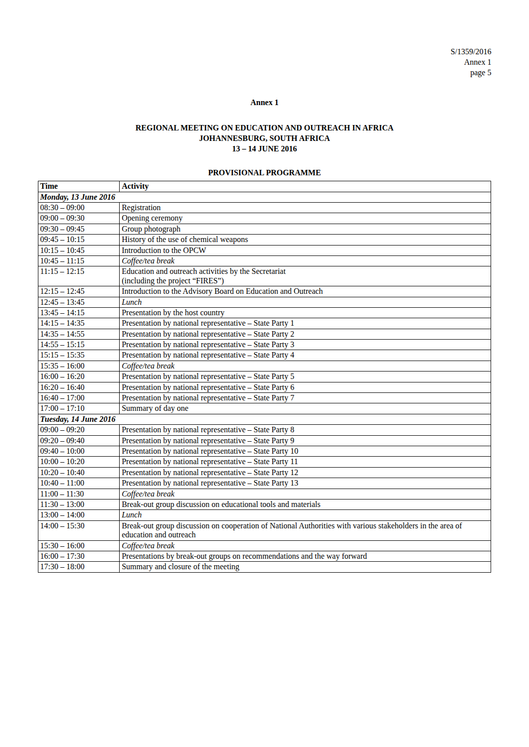S/1359/2016
Annex 1
page 5
Annex 1
REGIONAL MEETING ON EDUCATION AND OUTREACH IN AFRICA
JOHANNESBURG, SOUTH AFRICA
13 – 14 JUNE 2016
PROVISIONAL PROGRAMME
| Time | Activity |
| --- | --- |
| Monday, 13 June 2016 |
| 08:30 – 09:00 | Registration |
| 09:00 – 09:30 | Opening ceremony |
| 09:30 – 09:45 | Group photograph |
| 09:45 – 10:15 | History of the use of chemical weapons |
| 10:15 – 10:45 | Introduction to the OPCW |
| 10:45 – 11:15 | Coffee/tea break |
| 11:15 – 12:15 | Education and outreach activities by the Secretariat (including the project “FIRES”) |
| 12:15 – 12:45 | Introduction to the Advisory Board on Education and Outreach |
| 12:45 – 13:45 | Lunch |
| 13:45 – 14:15 | Presentation by the host country |
| 14:15 – 14:35 | Presentation by national representative – State Party 1 |
| 14:35 – 14:55 | Presentation by national representative – State Party 2 |
| 14:55 – 15:15 | Presentation by national representative – State Party 3 |
| 15:15 – 15:35 | Presentation by national representative – State Party 4 |
| 15:35 – 16:00 | Coffee/tea break |
| 16:00 – 16:20 | Presentation by national representative – State Party 5 |
| 16:20 – 16:40 | Presentation by national representative – State Party 6 |
| 16:40 – 17:00 | Presentation by national representative – State Party 7 |
| 17:00 – 17:10 | Summary of day one |
| Tuesday, 14 June 2016 |
| 09:00 – 09:20 | Presentation by national representative – State Party 8 |
| 09:20 – 09:40 | Presentation by national representative – State Party 9 |
| 09:40 – 10:00 | Presentation by national representative – State Party 10 |
| 10:00 – 10:20 | Presentation by national representative – State Party 11 |
| 10:20 – 10:40 | Presentation by national representative – State Party 12 |
| 10:40 – 11:00 | Presentation by national representative – State Party 13 |
| 11:00 – 11:30 | Coffee/tea break |
| 11:30 – 13:00 | Break-out group discussion on educational tools and materials |
| 13:00 – 14:00 | Lunch |
| 14:00 – 15:30 | Break-out group discussion on cooperation of National Authorities with various stakeholders in the area of education and outreach |
| 15:30 – 16:00 | Coffee/tea break |
| 16:00 – 17:30 | Presentations by break-out groups on recommendations and the way forward |
| 17:30 – 18:00 | Summary and closure of the meeting |